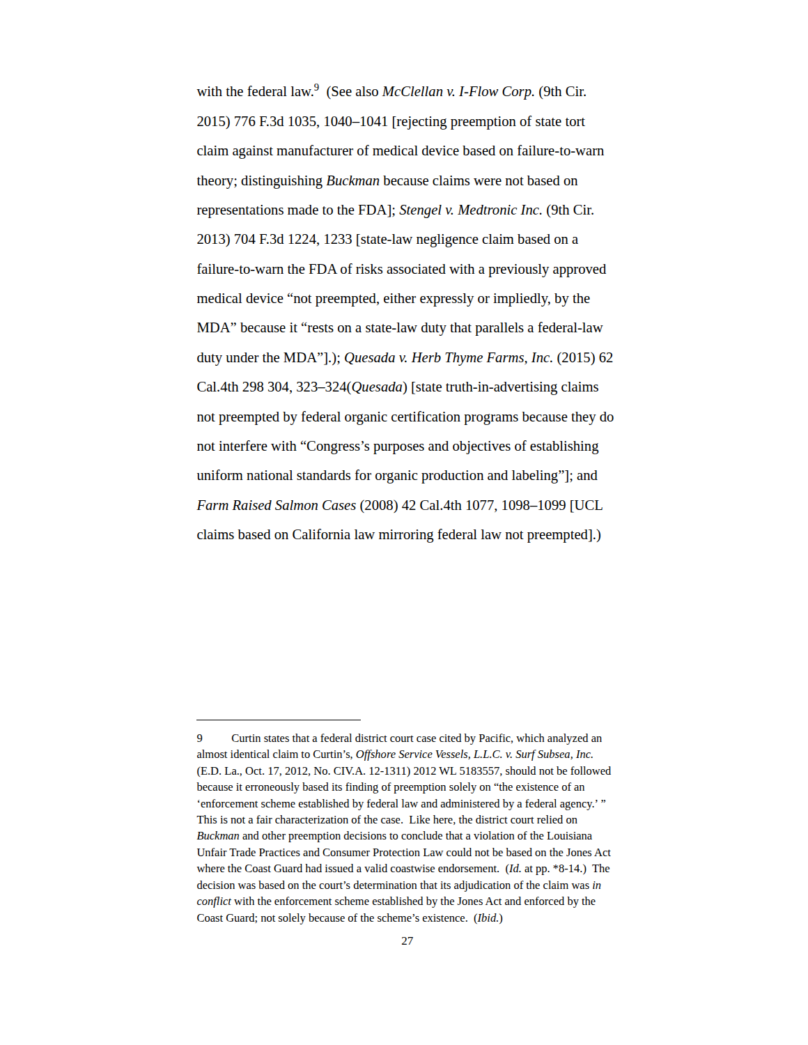with the federal law.9 (See also McClellan v. I-Flow Corp. (9th Cir. 2015) 776 F.3d 1035, 1040–1041 [rejecting preemption of state tort claim against manufacturer of medical device based on failure-to-warn theory; distinguishing Buckman because claims were not based on representations made to the FDA]; Stengel v. Medtronic Inc. (9th Cir. 2013) 704 F.3d 1224, 1233 [state-law negligence claim based on a failure-to-warn the FDA of risks associated with a previously approved medical device “not preempted, either expressly or impliedly, by the MDA” because it “rests on a state-law duty that parallels a federal-law duty under the MDA”].); Quesada v. Herb Thyme Farms, Inc. (2015) 62 Cal.4th 298 304, 323–324(Quesada) [state truth-in-advertising claims not preempted by federal organic certification programs because they do not interfere with “Congress’s purposes and objectives of establishing uniform national standards for organic production and labeling”]; and Farm Raised Salmon Cases (2008) 42 Cal.4th 1077, 1098–1099 [UCL claims based on California law mirroring federal law not preempted].)
9 Curtin states that a federal district court case cited by Pacific, which analyzed an almost identical claim to Curtin’s, Offshore Service Vessels, L.L.C. v. Surf Subsea, Inc. (E.D. La., Oct. 17, 2012, No. CIV.A. 12-1311) 2012 WL 5183557, should not be followed because it erroneously based its finding of preemption solely on “the existence of an ‘enforcement scheme established by federal law and administered by a federal agency.’ ” This is not a fair characterization of the case. Like here, the district court relied on Buckman and other preemption decisions to conclude that a violation of the Louisiana Unfair Trade Practices and Consumer Protection Law could not be based on the Jones Act where the Coast Guard had issued a valid coastwise endorsement. (Id. at pp. *8-14.) The decision was based on the court’s determination that its adjudication of the claim was in conflict with the enforcement scheme established by the Jones Act and enforced by the Coast Guard; not solely because of the scheme’s existence. (Ibid.)
27